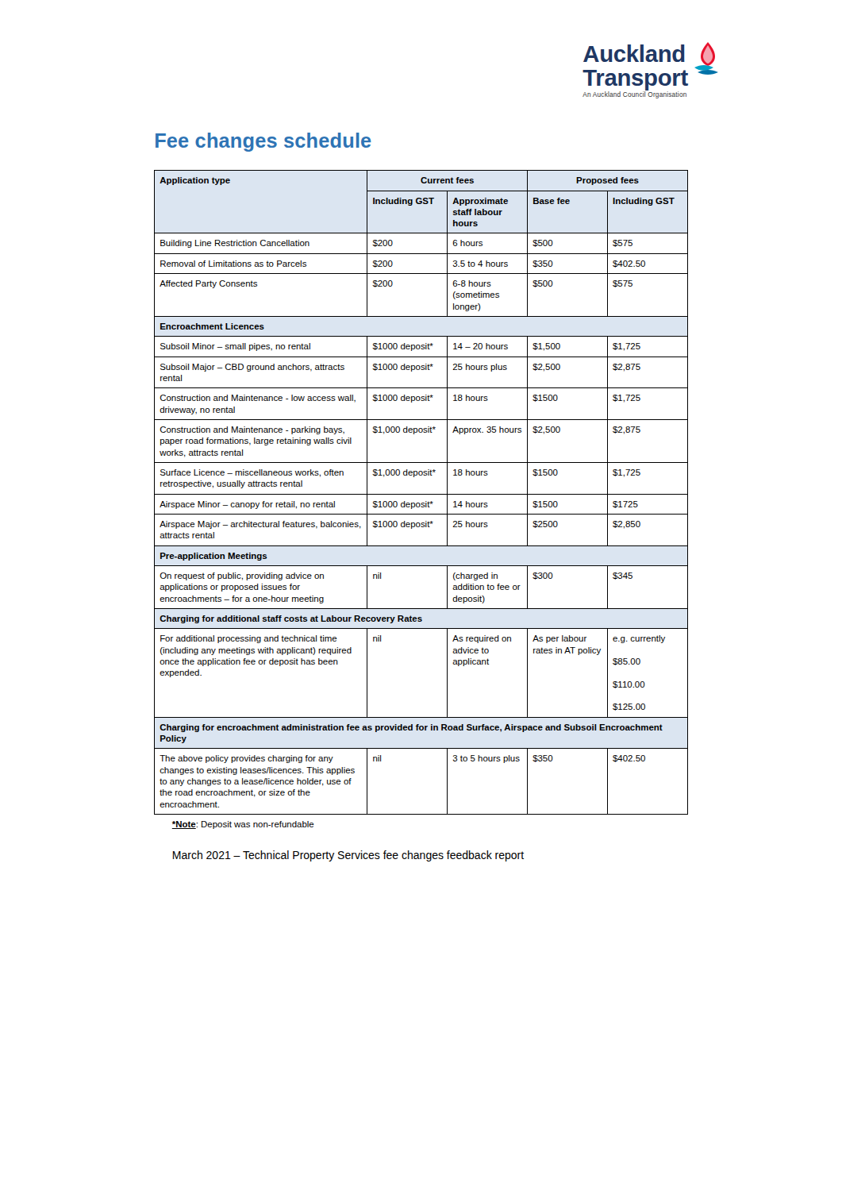Auckland
Transport
An Auckland Council Organisation
Fee changes schedule
| Application type | Current fees | Proposed fees |
| --- | --- | --- |
| Including GST | Approximate staff labour hours | Base fee | Including GST |
| Building Line Restriction Cancellation | $200 | 6 hours | $500 | $575 |
| Removal of Limitations as to Parcels | $200 | 3.5 to 4 hours | $350 | $402.50 |
| Affected Party Consents | $200 | 6-8 hours (sometimes longer) | $500 | $575 |
| Encroachment Licences |
| Subsoil Minor – small pipes, no rental | $1000 deposit* | 14 – 20 hours | $1,500 | $1,725 |
| Subsoil Major – CBD ground anchors, attracts rental | $1000 deposit* | 25 hours plus | $2,500 | $2,875 |
| Construction and Maintenance - low access wall, driveway, no rental | $1000 deposit* | 18 hours | $1500 | $1,725 |
| Construction and Maintenance - parking bays, paper road formations, large retaining walls civil works, attracts rental | $1,000 deposit* | Approx. 35 hours | $2,500 | $2,875 |
| Surface Licence – miscellaneous works, often retrospective, usually attracts rental | $1,000 deposit* | 18 hours | $1500 | $1,725 |
| Airspace Minor – canopy for retail, no rental | $1000 deposit* | 14 hours | $1500 | $1725 |
| Airspace Major – architectural features, balconies, attracts rental | $1000 deposit* | 25 hours | $2500 | $2,850 |
| Pre-application Meetings |
| On request of public, providing advice on applications or proposed issues for encroachments – for a one-hour meeting | nil | (charged in addition to fee or deposit) | $300 | $345 |
| Charging for additional staff costs at Labour Recovery Rates |
| For additional processing and technical time (including any meetings with applicant) required once the application fee or deposit has been expended. | nil | As required on advice to applicant | As per labour rates in AT policy | e.g. currently $85.00 $110.00 $125.00 |
| Charging for encroachment administration fee as provided for in Road Surface, Airspace and Subsoil Encroachment Policy |
| The above policy provides charging for any changes to existing leases/licences. This applies to any changes to a lease/licence holder, use of the road encroachment, or size of the encroachment. | nil | 3 to 5 hours plus | $350 | $402.50 |
*Note: Deposit was non-refundable
March 2021 – Technical Property Services fee changes feedback report